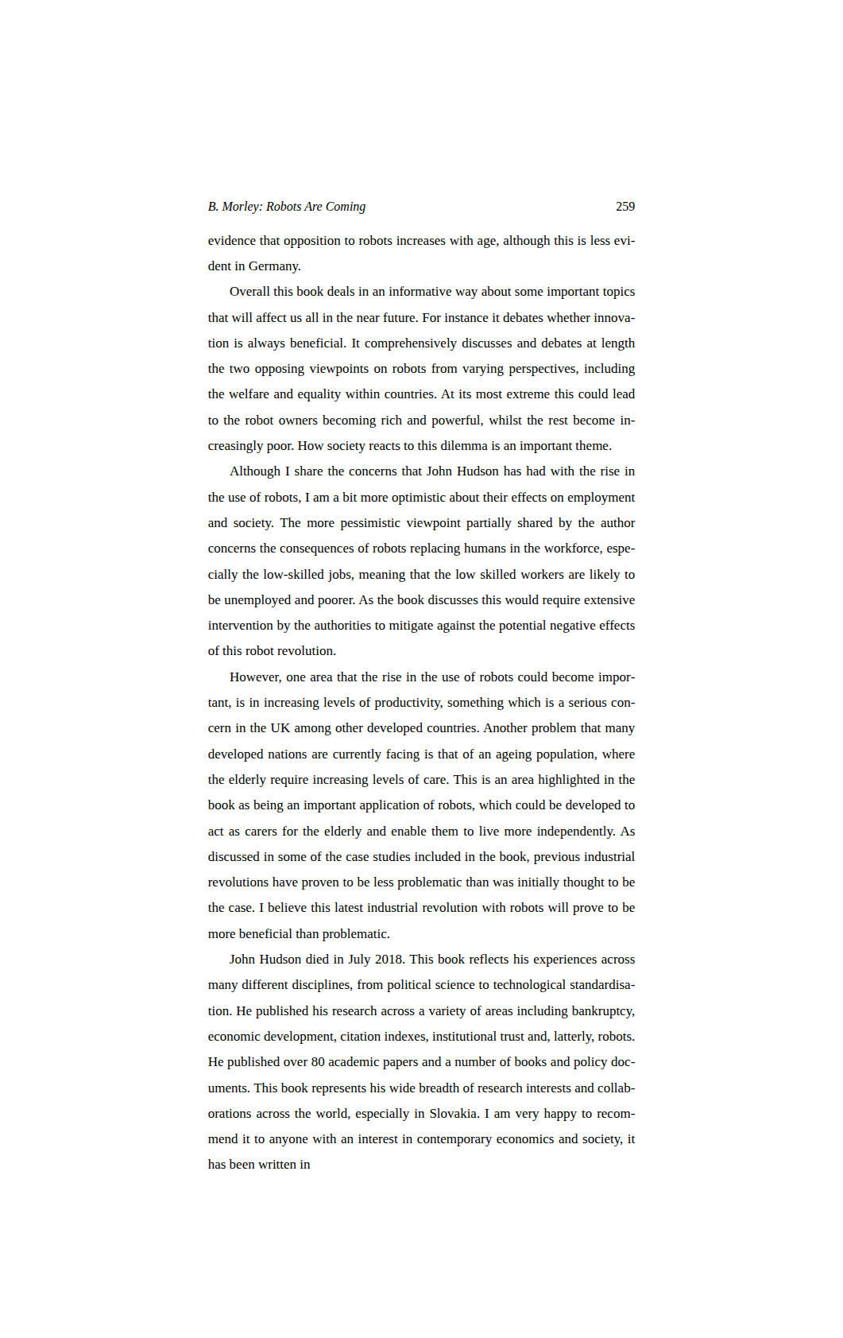B. Morley: Robots Are Coming 259
evidence that opposition to robots increases with age, although this is less evident in Germany.
Overall this book deals in an informative way about some important topics that will affect us all in the near future. For instance it debates whether innovation is always beneficial. It comprehensively discusses and debates at length the two opposing viewpoints on robots from varying perspectives, including the welfare and equality within countries. At its most extreme this could lead to the robot owners becoming rich and powerful, whilst the rest become increasingly poor. How society reacts to this dilemma is an important theme.
Although I share the concerns that John Hudson has had with the rise in the use of robots, I am a bit more optimistic about their effects on employment and society. The more pessimistic viewpoint partially shared by the author concerns the consequences of robots replacing humans in the workforce, especially the low-skilled jobs, meaning that the low skilled workers are likely to be unemployed and poorer. As the book discusses this would require extensive intervention by the authorities to mitigate against the potential negative effects of this robot revolution.
However, one area that the rise in the use of robots could become important, is in increasing levels of productivity, something which is a serious concern in the UK among other developed countries. Another problem that many developed nations are currently facing is that of an ageing population, where the elderly require increasing levels of care. This is an area highlighted in the book as being an important application of robots, which could be developed to act as carers for the elderly and enable them to live more independently. As discussed in some of the case studies included in the book, previous industrial revolutions have proven to be less problematic than was initially thought to be the case. I believe this latest industrial revolution with robots will prove to be more beneficial than problematic.
John Hudson died in July 2018. This book reflects his experiences across many different disciplines, from political science to technological standardisation. He published his research across a variety of areas including bankruptcy, economic development, citation indexes, institutional trust and, latterly, robots. He published over 80 academic papers and a number of books and policy documents. This book represents his wide breadth of research interests and collaborations across the world, especially in Slovakia. I am very happy to recommend it to anyone with an interest in contemporary economics and society, it has been written in